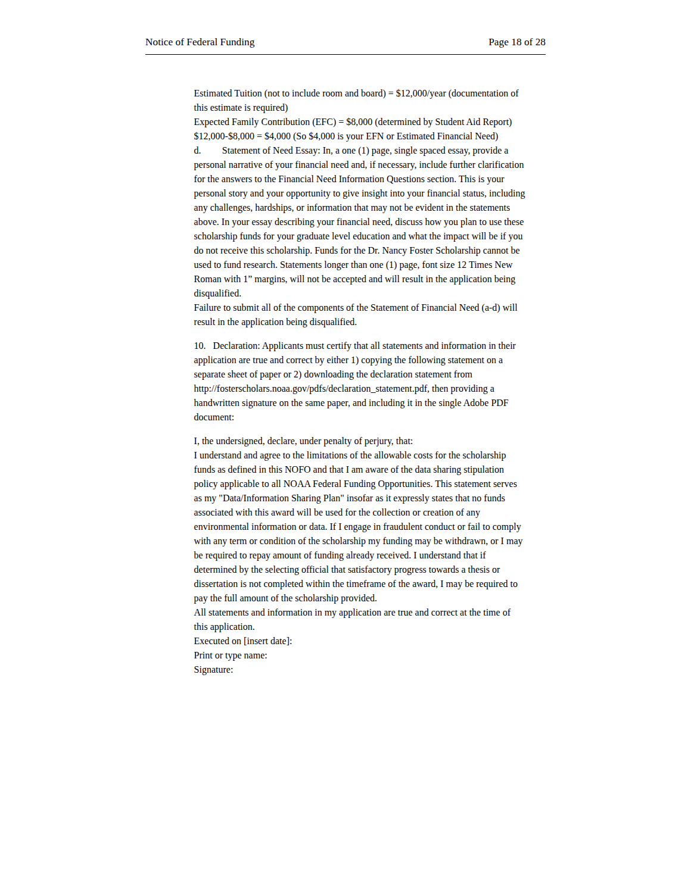Notice of Federal Funding Page 18 of 28
Estimated Tuition (not to include room and board) = $12,000/year (documentation of this estimate is required)
Expected Family Contribution (EFC) = $8,000 (determined by Student Aid Report)
$12,000-$8,000 = $4,000 (So $4,000 is your EFN or Estimated Financial Need)
d. Statement of Need Essay: In, a one (1) page, single spaced essay, provide a personal narrative of your financial need and, if necessary, include further clarification for the answers to the Financial Need Information Questions section. This is your personal story and your opportunity to give insight into your financial status, including any challenges, hardships, or information that may not be evident in the statements above. In your essay describing your financial need, discuss how you plan to use these scholarship funds for your graduate level education and what the impact will be if you do not receive this scholarship. Funds for the Dr. Nancy Foster Scholarship cannot be used to fund research. Statements longer than one (1) page, font size 12 Times New Roman with 1” margins, will not be accepted and will result in the application being disqualified.
Failure to submit all of the components of the Statement of Financial Need (a-d) will result in the application being disqualified.
10. Declaration: Applicants must certify that all statements and information in their application are true and correct by either 1) copying the following statement on a separate sheet of paper or 2) downloading the declaration statement from http://fosterscholars.noaa.gov/pdfs/declaration_statement.pdf, then providing a handwritten signature on the same paper, and including it in the single Adobe PDF document:
I, the undersigned, declare, under penalty of perjury, that:
I understand and agree to the limitations of the allowable costs for the scholarship funds as defined in this NOFO and that I am aware of the data sharing stipulation policy applicable to all NOAA Federal Funding Opportunities. This statement serves as my "Data/Information Sharing Plan" insofar as it expressly states that no funds associated with this award will be used for the collection or creation of any environmental information or data. If I engage in fraudulent conduct or fail to comply with any term or condition of the scholarship my funding may be withdrawn, or I may be required to repay amount of funding already received. I understand that if determined by the selecting official that satisfactory progress towards a thesis or dissertation is not completed within the timeframe of the award, I may be required to pay the full amount of the scholarship provided.
All statements and information in my application are true and correct at the time of this application.
Executed on [insert date]:
Print or type name:
Signature: